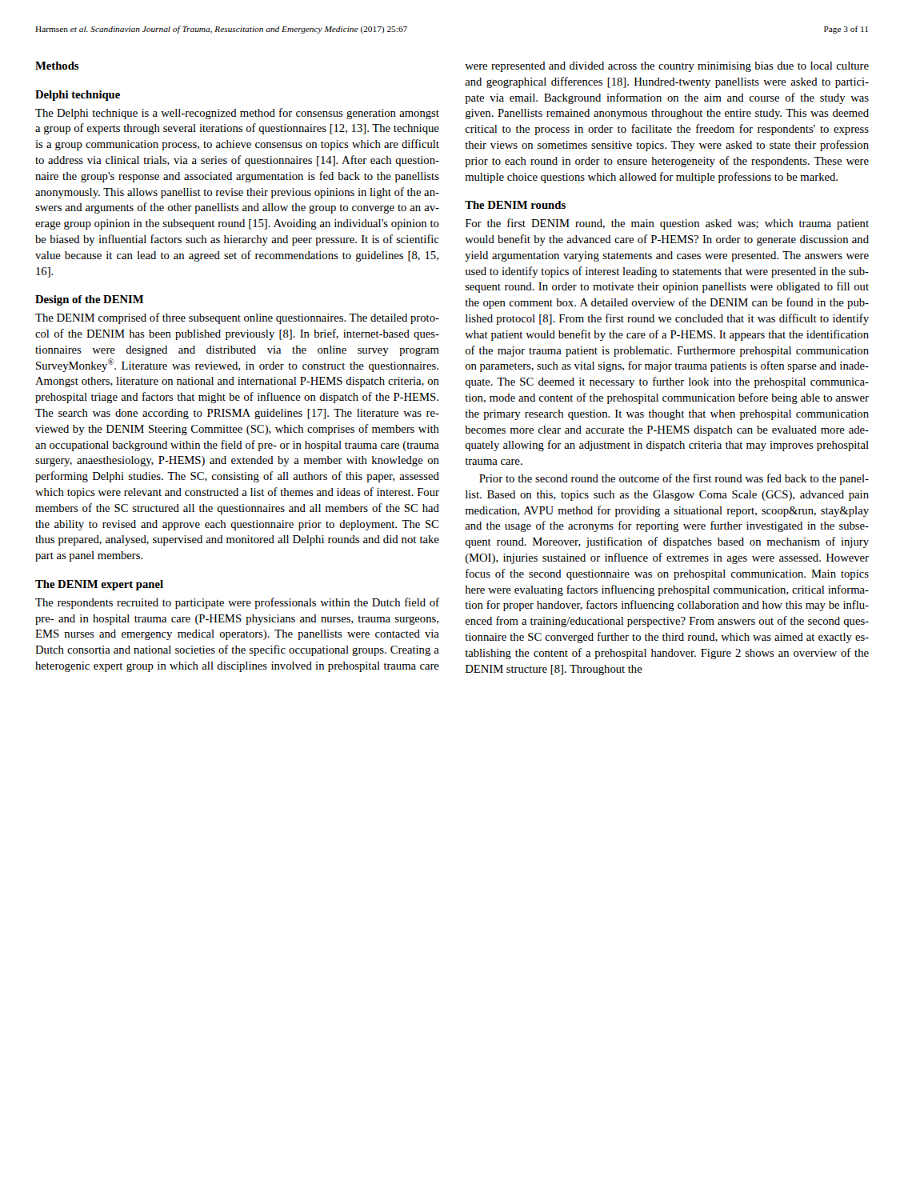Harmsen et al. Scandinavian Journal of Trauma, Resuscitation and Emergency Medicine (2017) 25:67
Page 3 of 11
Methods
Delphi technique
The Delphi technique is a well-recognized method for consensus generation amongst a group of experts through several iterations of questionnaires [12, 13]. The technique is a group communication process, to achieve consensus on topics which are difficult to address via clinical trials, via a series of questionnaires [14]. After each questionnaire the group's response and associated argumentation is fed back to the panellists anonymously. This allows panellist to revise their previous opinions in light of the answers and arguments of the other panellists and allow the group to converge to an average group opinion in the subsequent round [15]. Avoiding an individual's opinion to be biased by influential factors such as hierarchy and peer pressure. It is of scientific value because it can lead to an agreed set of recommendations to guidelines [8, 15, 16].
Design of the DENIM
The DENIM comprised of three subsequent online questionnaires. The detailed protocol of the DENIM has been published previously [8]. In brief, internet-based questionnaires were designed and distributed via the online survey program SurveyMonkey®. Literature was reviewed, in order to construct the questionnaires. Amongst others, literature on national and international P-HEMS dispatch criteria, on prehospital triage and factors that might be of influence on dispatch of the P-HEMS. The search was done according to PRISMA guidelines [17]. The literature was reviewed by the DENIM Steering Committee (SC), which comprises of members with an occupational background within the field of pre- or in hospital trauma care (trauma surgery, anaesthesiology, P-HEMS) and extended by a member with knowledge on performing Delphi studies. The SC, consisting of all authors of this paper, assessed which topics were relevant and constructed a list of themes and ideas of interest. Four members of the SC structured all the questionnaires and all members of the SC had the ability to revised and approve each questionnaire prior to deployment. The SC thus prepared, analysed, supervised and monitored all Delphi rounds and did not take part as panel members.
The DENIM expert panel
The respondents recruited to participate were professionals within the Dutch field of pre- and in hospital trauma care (P-HEMS physicians and nurses, trauma surgeons, EMS nurses and emergency medical operators). The panellists were contacted via Dutch consortia and national societies of the specific occupational groups. Creating a heterogenic expert group in which all disciplines involved in prehospital trauma care were represented and divided across the country minimising bias due to local culture and geographical differences [18]. Hundred-twenty panellists were asked to participate via email. Background information on the aim and course of the study was given. Panellists remained anonymous throughout the entire study. This was deemed critical to the process in order to facilitate the freedom for respondents' to express their views on sometimes sensitive topics. They were asked to state their profession prior to each round in order to ensure heterogeneity of the respondents. These were multiple choice questions which allowed for multiple professions to be marked.
The DENIM rounds
For the first DENIM round, the main question asked was; which trauma patient would benefit by the advanced care of P-HEMS? In order to generate discussion and yield argumentation varying statements and cases were presented. The answers were used to identify topics of interest leading to statements that were presented in the subsequent round. In order to motivate their opinion panellists were obligated to fill out the open comment box. A detailed overview of the DENIM can be found in the published protocol [8]. From the first round we concluded that it was difficult to identify what patient would benefit by the care of a P-HEMS. It appears that the identification of the major trauma patient is problematic. Furthermore prehospital communication on parameters, such as vital signs, for major trauma patients is often sparse and inadequate. The SC deemed it necessary to further look into the prehospital communication, mode and content of the prehospital communication before being able to answer the primary research question. It was thought that when prehospital communication becomes more clear and accurate the P-HEMS dispatch can be evaluated more adequately allowing for an adjustment in dispatch criteria that may improves prehospital trauma care.
Prior to the second round the outcome of the first round was fed back to the panellist. Based on this, topics such as the Glasgow Coma Scale (GCS), advanced pain medication, AVPU method for providing a situational report, scoop&run, stay&play and the usage of the acronyms for reporting were further investigated in the subsequent round. Moreover, justification of dispatches based on mechanism of injury (MOI), injuries sustained or influence of extremes in ages were assessed. However focus of the second questionnaire was on prehospital communication. Main topics here were evaluating factors influencing prehospital communication, critical information for proper handover, factors influencing collaboration and how this may be influenced from a training/educational perspective? From answers out of the second questionnaire the SC converged further to the third round, which was aimed at exactly establishing the content of a prehospital handover. Figure 2 shows an overview of the DENIM structure [8]. Throughout the